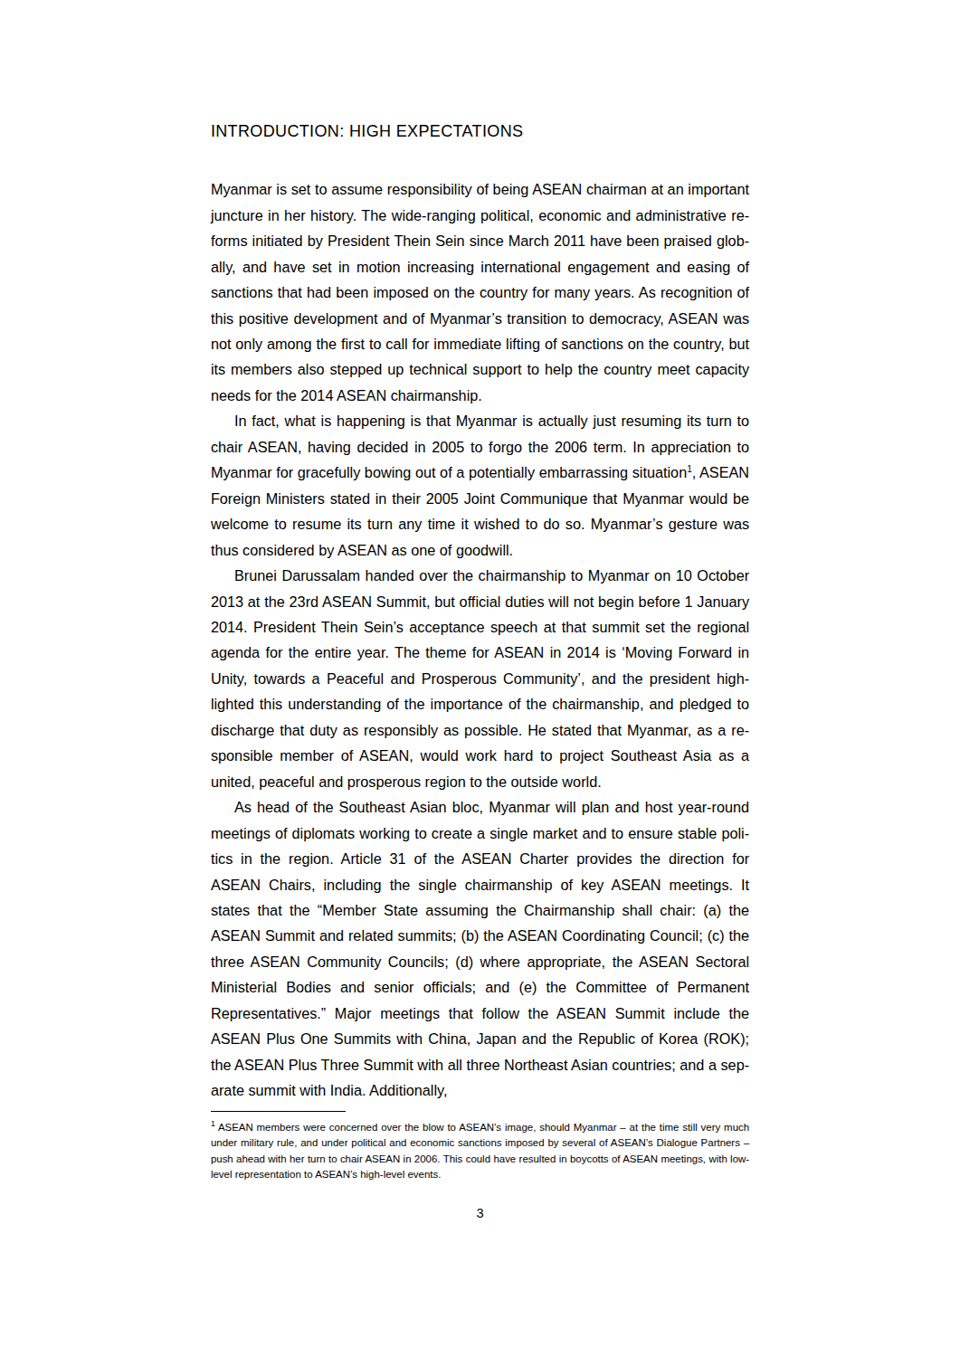INTRODUCTION: HIGH EXPECTATIONS
Myanmar is set to assume responsibility of being ASEAN chairman at an important juncture in her history. The wide-ranging political, economic and administrative reforms initiated by President Thein Sein since March 2011 have been praised globally, and have set in motion increasing international engagement and easing of sanctions that had been imposed on the country for many years. As recognition of this positive development and of Myanmar’s transition to democracy, ASEAN was not only among the first to call for immediate lifting of sanctions on the country, but its members also stepped up technical support to help the country meet capacity needs for the 2014 ASEAN chairmanship.
In fact, what is happening is that Myanmar is actually just resuming its turn to chair ASEAN, having decided in 2005 to forgo the 2006 term. In appreciation to Myanmar for gracefully bowing out of a potentially embarrassing situation1, ASEAN Foreign Ministers stated in their 2005 Joint Communique that Myanmar would be welcome to resume its turn any time it wished to do so. Myanmar’s gesture was thus considered by ASEAN as one of goodwill.
Brunei Darussalam handed over the chairmanship to Myanmar on 10 October 2013 at the 23rd ASEAN Summit, but official duties will not begin before 1 January 2014. President Thein Sein’s acceptance speech at that summit set the regional agenda for the entire year. The theme for ASEAN in 2014 is ‘Moving Forward in Unity, towards a Peaceful and Prosperous Community’, and the president highlighted this understanding of the importance of the chairmanship, and pledged to discharge that duty as responsibly as possible. He stated that Myanmar, as a responsible member of ASEAN, would work hard to project Southeast Asia as a united, peaceful and prosperous region to the outside world.
As head of the Southeast Asian bloc, Myanmar will plan and host year-round meetings of diplomats working to create a single market and to ensure stable politics in the region. Article 31 of the ASEAN Charter provides the direction for ASEAN Chairs, including the single chairmanship of key ASEAN meetings. It states that the “Member State assuming the Chairmanship shall chair: (a) the ASEAN Summit and related summits; (b) the ASEAN Coordinating Council; (c) the three ASEAN Community Councils; (d) where appropriate, the ASEAN Sectoral Ministerial Bodies and senior officials; and (e) the Committee of Permanent Representatives.” Major meetings that follow the ASEAN Summit include the ASEAN Plus One Summits with China, Japan and the Republic of Korea (ROK); the ASEAN Plus Three Summit with all three Northeast Asian countries; and a separate summit with India. Additionally,
1 ASEAN members were concerned over the blow to ASEAN’s image, should Myanmar – at the time still very much under military rule, and under political and economic sanctions imposed by several of ASEAN’s Dialogue Partners – push ahead with her turn to chair ASEAN in 2006. This could have resulted in boycotts of ASEAN meetings, with low-level representation to ASEAN’s high-level events.
3